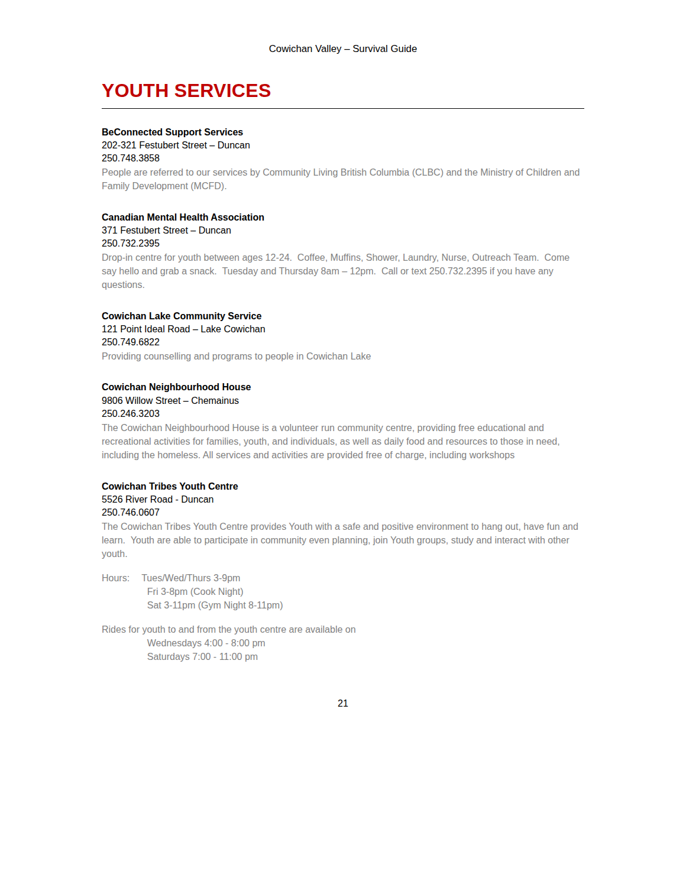Cowichan Valley – Survival Guide
YOUTH SERVICES
BeConnected Support Services
202-321 Festubert Street – Duncan
250.748.3858
People are referred to our services by Community Living British Columbia (CLBC) and the Ministry of Children and Family Development (MCFD).
Canadian Mental Health Association
371 Festubert Street – Duncan
250.732.2395
Drop-in centre for youth between ages 12-24. Coffee, Muffins, Shower, Laundry, Nurse, Outreach Team. Come say hello and grab a snack. Tuesday and Thursday 8am – 12pm. Call or text 250.732.2395 if you have any questions.
Cowichan Lake Community Service
121 Point Ideal Road – Lake Cowichan
250.749.6822
Providing counselling and programs to people in Cowichan Lake
Cowichan Neighbourhood House
9806 Willow Street – Chemainus
250.246.3203
The Cowichan Neighbourhood House is a volunteer run community centre, providing free educational and recreational activities for families, youth, and individuals, as well as daily food and resources to those in need, including the homeless. All services and activities are provided free of charge, including workshops
Cowichan Tribes Youth Centre
5526 River Road - Duncan
250.746.0607
The Cowichan Tribes Youth Centre provides Youth with a safe and positive environment to hang out, have fun and learn. Youth are able to participate in community even planning, join Youth groups, study and interact with other youth.
Hours: Tues/Wed/Thurs 3-9pm Fri 3-8pm (Cook Night) Sat 3-11pm (Gym Night 8-11pm)
Rides for youth to and from the youth centre are available on Wednesdays 4:00 - 8:00 pm Saturdays 7:00 - 11:00 pm
21